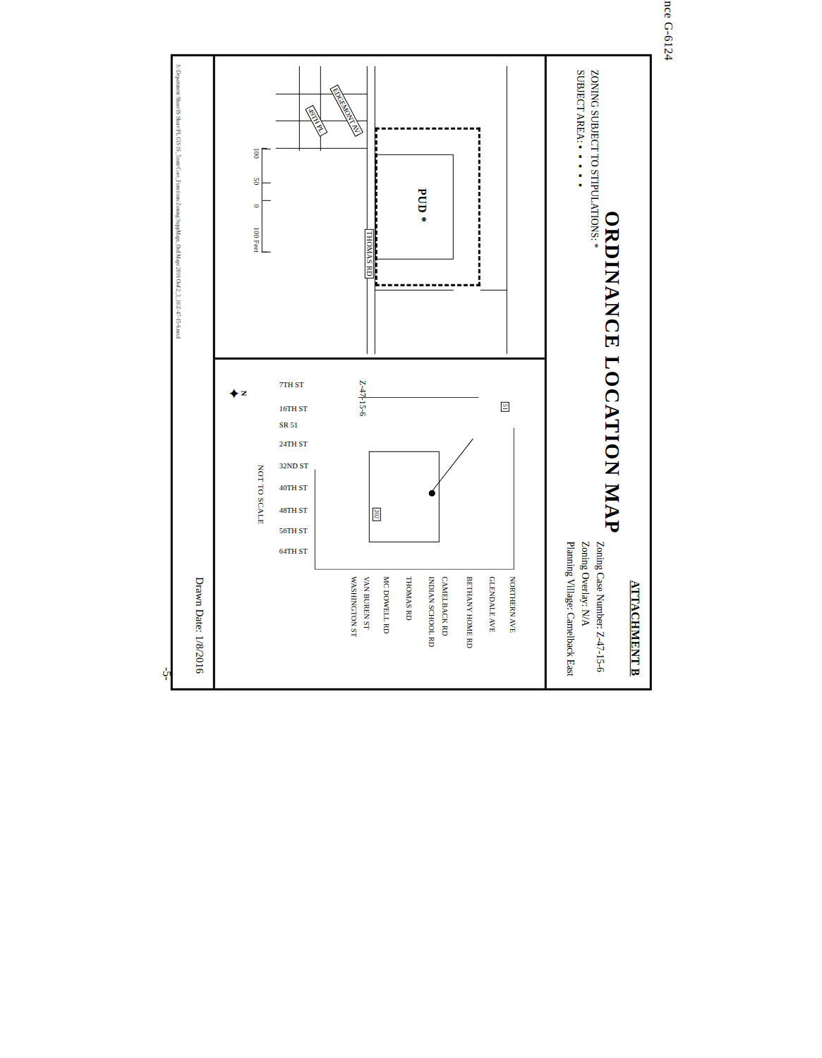Ordinance G-6124
-5-
ATTACHMENT B
Ordinance Location Map
ZONING SUBJECT TO STIPULATIONS: *
SUBJECT AREA: ▪ ▪ ▪ ▪ ▪
Zoning Case Number: Z-47-15-6
Zoning Overlay: N/A
Planning Village: Camelback East
PUD *
THOMAS RD
EDGEMONT AV
49TH PL
100500100 Feet
Z-47-15-6
NORTHERN AVE
GLENDALE AVE
BETHANY HOME RD
CAMELBACK RD
INDIAN SCHOOL RD
THOMAS RD
MC DOWELL RD
VAN BUREN ST
WASHINGTON ST
7TH ST
16TH ST
SR 51
24TH ST
32ND ST
40TH ST
48TH ST
56TH ST
64TH ST
51
202
NOT TO SCALE
N ✦
Drawn Date: 1/8/2016
S:\Department Share\IS Share\PL GIS\IS_Team\Core_Functions\Zoning\SuppMaps_Ord\Maps\2016 Ord\2_3_16\Z-47-15-6.mxd